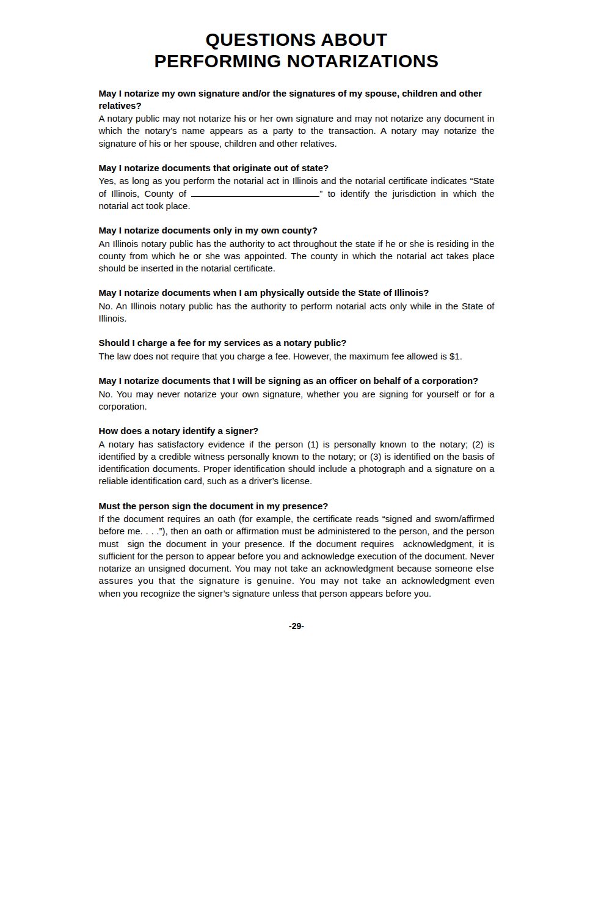Questions About
Performing Notarizations
May I notarize my own signature and/or the signatures of my spouse, children and other relatives?
A notary public may not notarize his or her own signature and may not notarize any document in which the notary’s name appears as a party to the transaction. A notary may notarize the signature of his or her spouse, children and other relatives.
May I notarize documents that originate out of state?
Yes, as long as you perform the notarial act in Illinois and the notarial certificate indicates “State of Illinois, County of ” to identify the jurisdiction in which the notarial act took place.
May I notarize documents only in my own county?
An Illinois notary public has the authority to act throughout the state if he or she is residing in the county from which he or she was appointed. The county in which the notarial act takes place should be inserted in the notarial certificate.
May I notarize documents when I am physically outside the State of Illinois?
No. An Illinois notary public has the authority to perform notarial acts only while in the State of Illinois.
Should I charge a fee for my services as a notary public?
The law does not require that you charge a fee. However, the maximum fee allowed is $1.
May I notarize documents that I will be signing as an officer on behalf of a corporation?
No. You may never notarize your own signature, whether you are signing for yourself or for a corporation.
How does a notary identify a signer?
A notary has satisfactory evidence if the person (1) is personally known to the notary; (2) is identified by a credible witness personally known to the notary; or (3) is identified on the basis of identification documents. Proper identification should include a photograph and a signature on a reliable identification card, such as a driver’s license.
Must the person sign the document in my presence?
If the document requires an oath (for example, the certificate reads “signed and sworn/affirmed before me. . . .”), then an oath or affirmation must be administered to the person, and the person must sign the document in your presence. If the document requires acknowledgment, it is sufficient for the person to appear before you and acknowledge execution of the document. Never notarize an unsigned document. You may not take an acknowledgment because someone else assures you that the signature is genuine. You may not take an acknowledgment even when you recognize the signer’s signature unless that person appears before you.
-29-